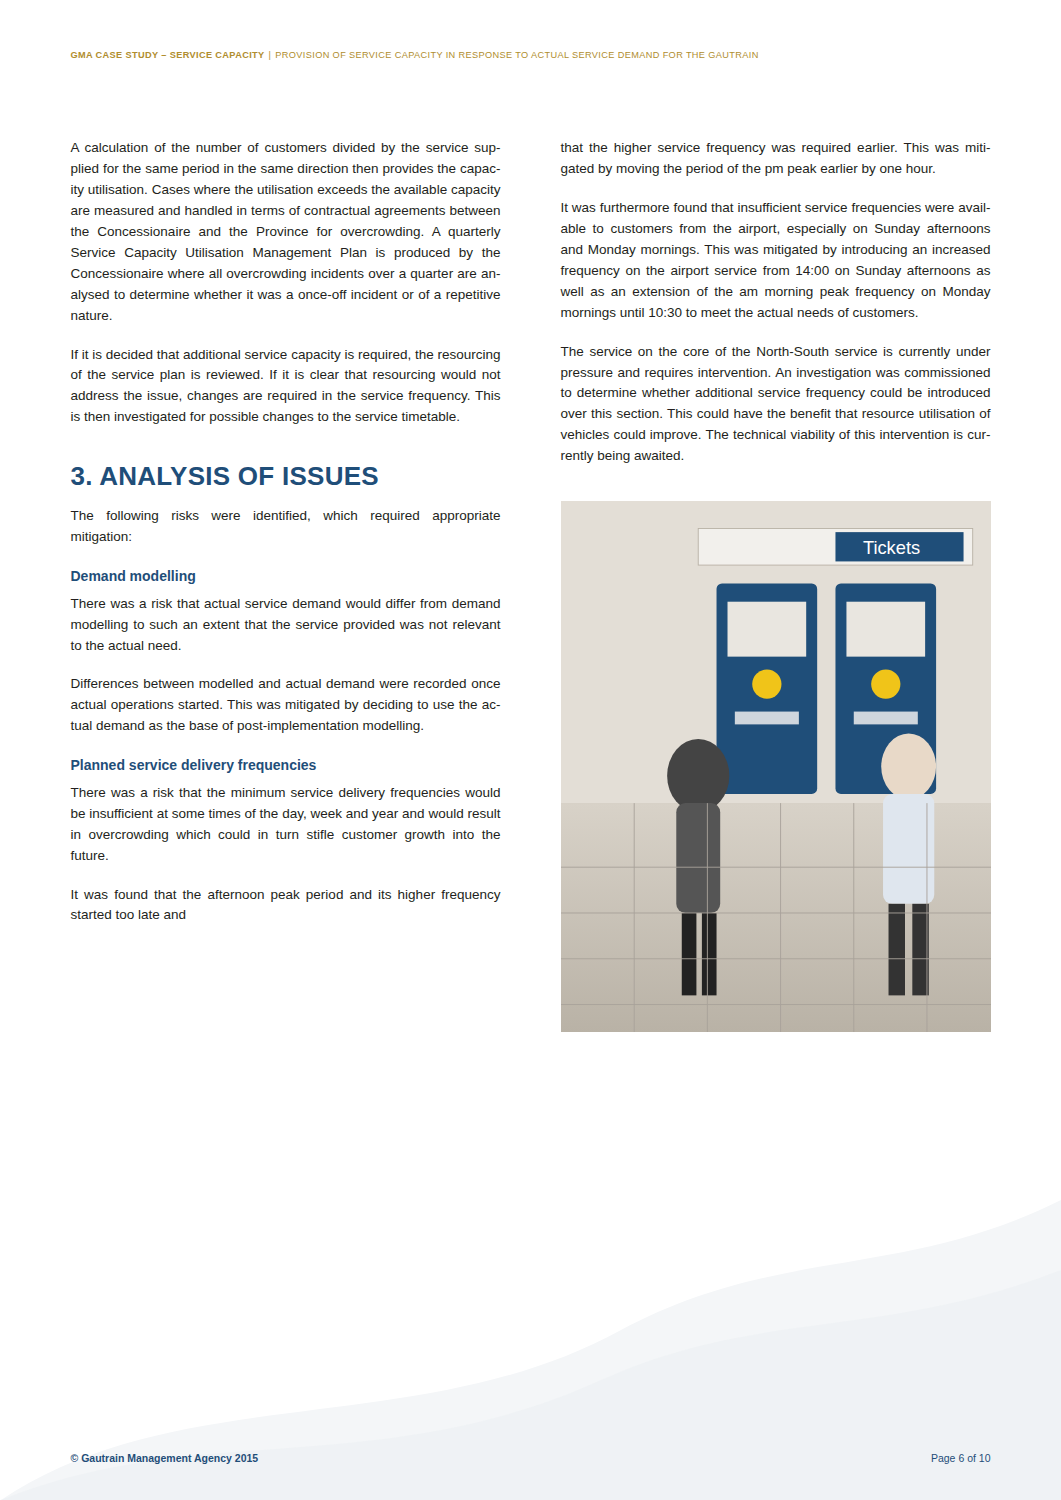GMA CASE STUDY – SERVICE CAPACITY|PROVISION OF SERVICE CAPACITY IN RESPONSE TO ACTUAL SERVICE DEMAND FOR THE GAUTRAIN
A calculation of the number of customers divided by the service supplied for the same period in the same direction then provides the capacity utilisation. Cases where the utilisation exceeds the available capacity are measured and handled in terms of contractual agreements between the Concessionaire and the Province for overcrowding. A quarterly Service Capacity Utilisation Management Plan is produced by the Concessionaire where all overcrowding incidents over a quarter are analysed to determine whether it was a once-off incident or of a repetitive nature.
If it is decided that additional service capacity is required, the resourcing of the service plan is reviewed. If it is clear that resourcing would not address the issue, changes are required in the service frequency. This is then investigated for possible changes to the service timetable.
3. ANALYSIS OF ISSUES
The following risks were identified, which required appropriate mitigation:
Demand modelling
There was a risk that actual service demand would differ from demand modelling to such an extent that the service provided was not relevant to the actual need.
Differences between modelled and actual demand were recorded once actual operations started. This was mitigated by deciding to use the actual demand as the base of post-implementation modelling.
Planned service delivery frequencies
There was a risk that the minimum service delivery frequencies would be insufficient at some times of the day, week and year and would result in overcrowding which could in turn stifle customer growth into the future.
It was found that the afternoon peak period and its higher frequency started too late and
that the higher service frequency was required earlier. This was mitigated by moving the period of the pm peak earlier by one hour.
It was furthermore found that insufficient service frequencies were available to customers from the airport, especially on Sunday afternoons and Monday mornings. This was mitigated by introducing an increased frequency on the airport service from 14:00 on Sunday afternoons as well as an extension of the am morning peak frequency on Monday mornings until 10:30 to meet the actual needs of customers.
The service on the core of the North-South service is currently under pressure and requires intervention. An investigation was commissioned to determine whether additional service frequency could be introduced over this section. This could have the benefit that resource utilisation of vehicles could improve. The technical viability of this intervention is currently being awaited.
© Gautrain Management Agency 2015
Page 6 of 10